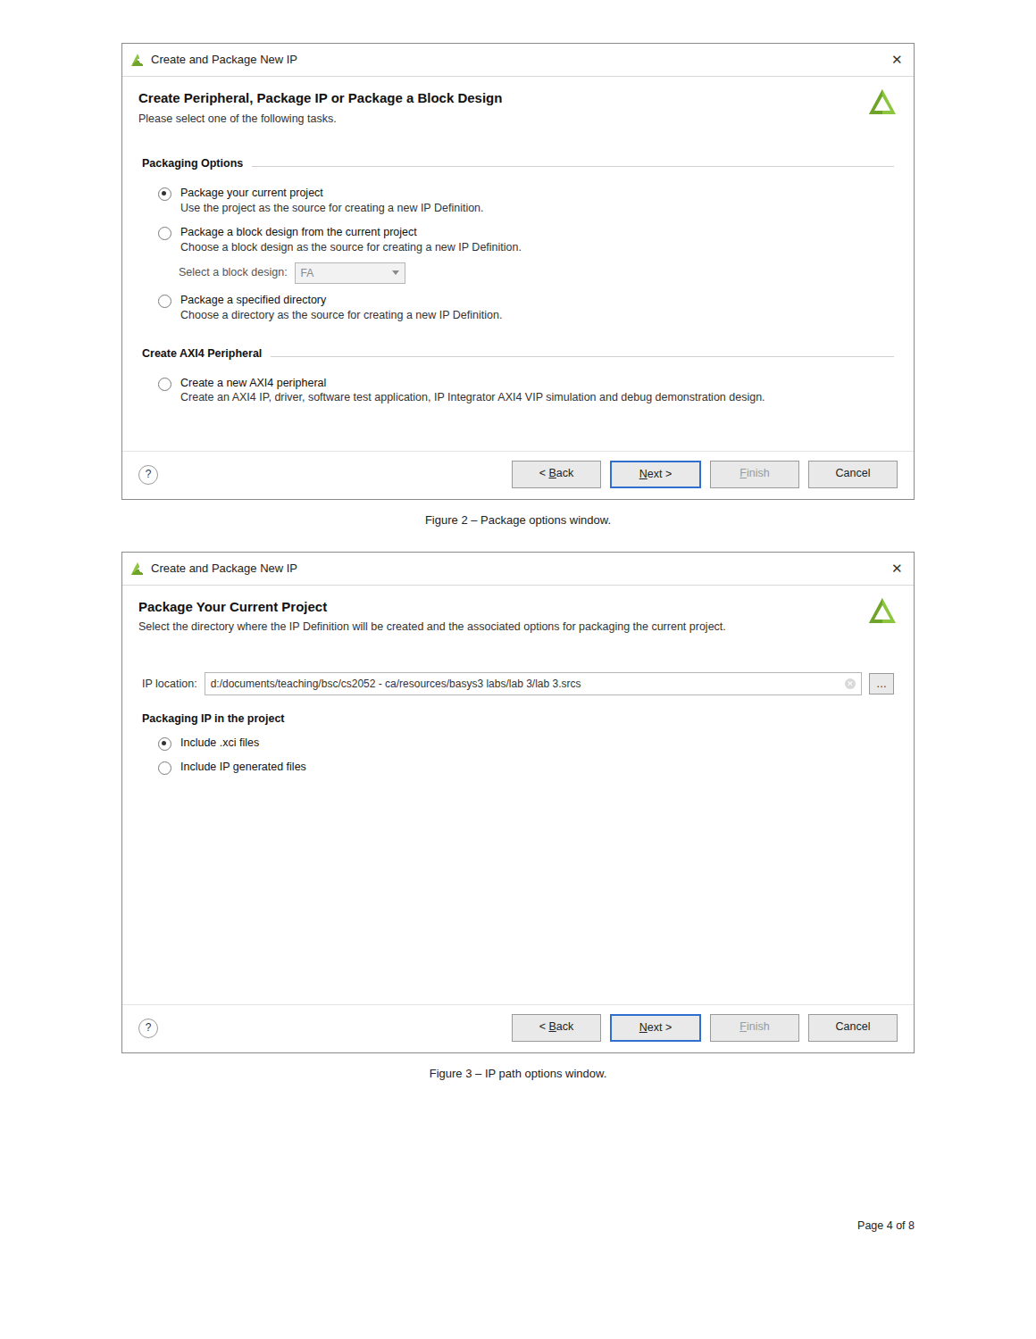Create and Package New IP ✕
Create Peripheral, Package IP or Package a Block Design
Please select one of the following tasks.
Packaging Options
Package your current project
Use the project as the source for creating a new IP Definition.
Package a block design from the current project
Choose a block design as the source for creating a new IP Definition.
Select a block design: FA
Package a specified directory
Choose a directory as the source for creating a new IP Definition.
Create AXI4 Peripheral
Create a new AXI4 peripheral
Create an AXI4 IP, driver, software test application, IP Integrator AXI4 VIP simulation and debug demonstration design.
?
< Back
Next >
Finish
Cancel
Figure 2 – Package options window.
Create and Package New IP ✕
Package Your Current Project
Select the directory where the IP Definition will be created and the associated options for packaging the current project.
IP location:
d:/documents/teaching/bsc/cs2052 - ca/resources/basys3 labs/lab 3/lab 3.srcs ✕
…
Packaging IP in the project
Include .xci files
Include IP generated files
?
< Back
Next >
Finish
Cancel
Figure 3 – IP path options window.
Page 4 of 8